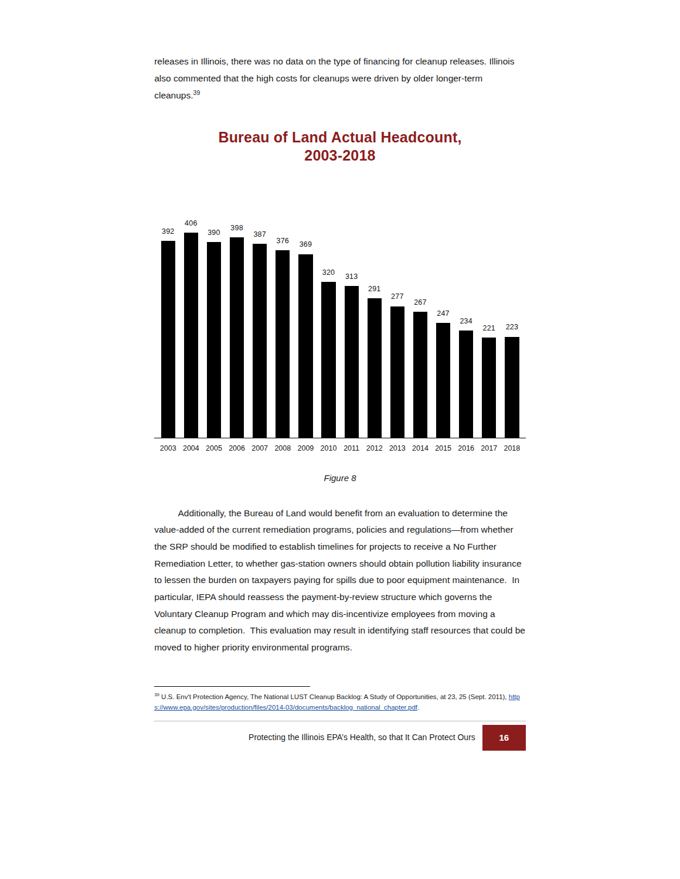releases in Illinois, there was no data on the type of financing for cleanup releases. Illinois also commented that the high costs for cleanups were driven by older longer-term cleanups.39
Bureau of Land Actual Headcount,
2003-2018
392
406
390
398
387
376
369
320
313
291
277
267
247
234
221
223
2003200420052006200720082009201020112012201320142015201620172018
Figure 8
Additionally, the Bureau of Land would benefit from an evaluation to determine the value-added of the current remediation programs, policies and regulations—from whether the SRP should be modified to establish timelines for projects to receive a No Further Remediation Letter, to whether gas-station owners should obtain pollution liability insurance to lessen the burden on taxpayers paying for spills due to poor equipment maintenance. In particular, IEPA should reassess the payment-by-review structure which governs the Voluntary Cleanup Program and which may dis-incentivize employees from moving a cleanup to completion. This evaluation may result in identifying staff resources that could be moved to higher priority environmental programs.
39 U.S. Env't Protection Agency, The National LUST Cleanup Backlog: A Study of Opportunities, at 23, 25 (Sept. 2011), https://www.epa.gov/sites/production/files/2014-03/documents/backlog_national_chapter.pdf.
Protecting the Illinois EPA’s Health, so that It Can Protect Ours
16